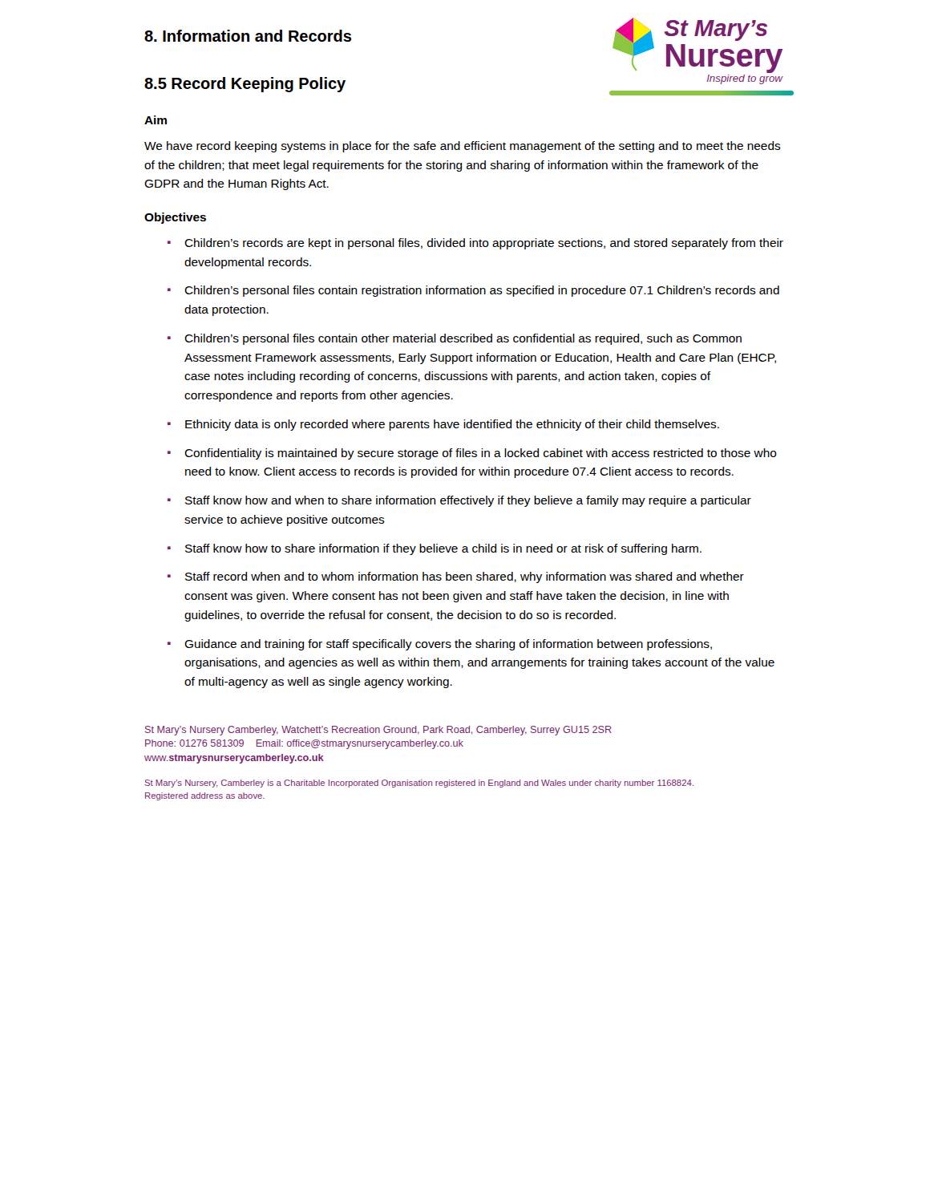St Mary’s Nursery Inspired to grow
8. Information and Records
8.5 Record Keeping Policy
Aim
We have record keeping systems in place for the safe and efficient management of the setting and to meet the needs of the children; that meet legal requirements for the storing and sharing of information within the framework of the GDPR and the Human Rights Act.
Objectives
Children’s records are kept in personal files, divided into appropriate sections, and stored separately from their developmental records.
Children’s personal files contain registration information as specified in procedure 07.1 Children’s records and data protection.
Children’s personal files contain other material described as confidential as required, such as Common Assessment Framework assessments, Early Support information or Education, Health and Care Plan (EHCP, case notes including recording of concerns, discussions with parents, and action taken, copies of correspondence and reports from other agencies.
Ethnicity data is only recorded where parents have identified the ethnicity of their child themselves.
Confidentiality is maintained by secure storage of files in a locked cabinet with access restricted to those who need to know. Client access to records is provided for within procedure 07.4 Client access to records.
Staff know how and when to share information effectively if they believe a family may require a particular service to achieve positive outcomes
Staff know how to share information if they believe a child is in need or at risk of suffering harm.
Staff record when and to whom information has been shared, why information was shared and whether consent was given. Where consent has not been given and staff have taken the decision, in line with guidelines, to override the refusal for consent, the decision to do so is recorded.
Guidance and training for staff specifically covers the sharing of information between professions, organisations, and agencies as well as within them, and arrangements for training takes account of the value of multi-agency as well as single agency working.
St Mary’s Nursery Camberley, Watchett’s Recreation Ground, Park Road, Camberley, Surrey GU15 2SR
Phone: 01276 581309 Email: office@stmarysnurserycamberley.co.uk
www.stmarysnurserycamberley.co.uk
St Mary’s Nursery, Camberley is a Charitable Incorporated Organisation registered in England and Wales under charity number 1168824.
Registered address as above.